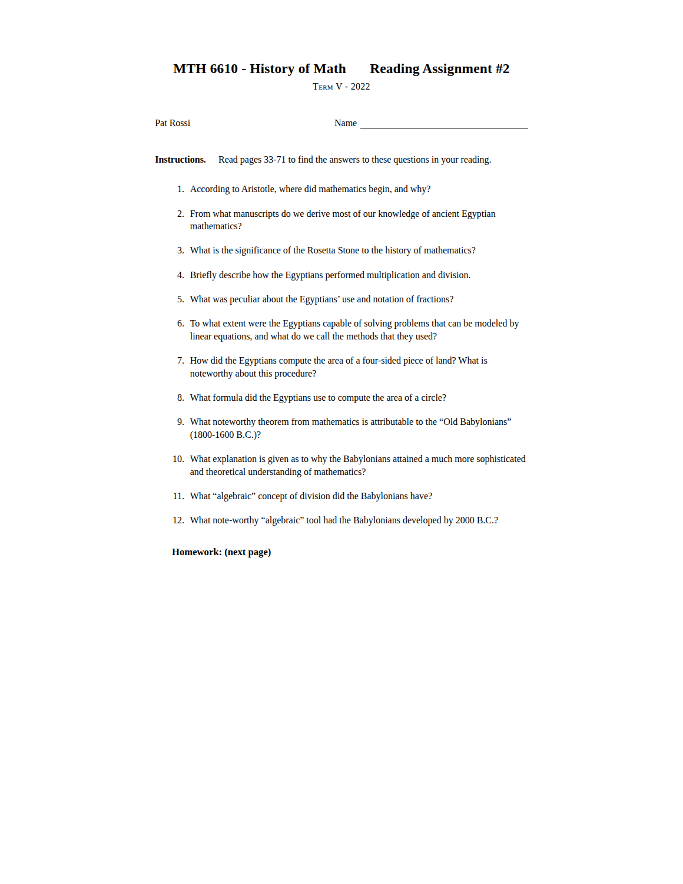MTH 6610 - History of Math Reading Assignment #2
Term V - 2022
Pat Rossi
Name
Instructions. Read pages 33-71 to find the answers to these questions in your reading.
According to Aristotle, where did mathematics begin, and why?
From what manuscripts do we derive most of our knowledge of ancient Egyptian mathematics?
What is the significance of the Rosetta Stone to the history of mathematics?
Briefly describe how the Egyptians performed multiplication and division.
What was peculiar about the Egyptians’ use and notation of fractions?
To what extent were the Egyptians capable of solving problems that can be modeled by linear equations, and what do we call the methods that they used?
How did the Egyptians compute the area of a four-sided piece of land? What is noteworthy about this procedure?
What formula did the Egyptians use to compute the area of a circle?
What noteworthy theorem from mathematics is attributable to the “Old Babylonians” (1800-1600 B.C.)?
What explanation is given as to why the Babylonians attained a much more sophisticated and theoretical understanding of mathematics?
What “algebraic” concept of division did the Babylonians have?
What note-worthy “algebraic” tool had the Babylonians developed by 2000 B.C.?
Homework: (next page)